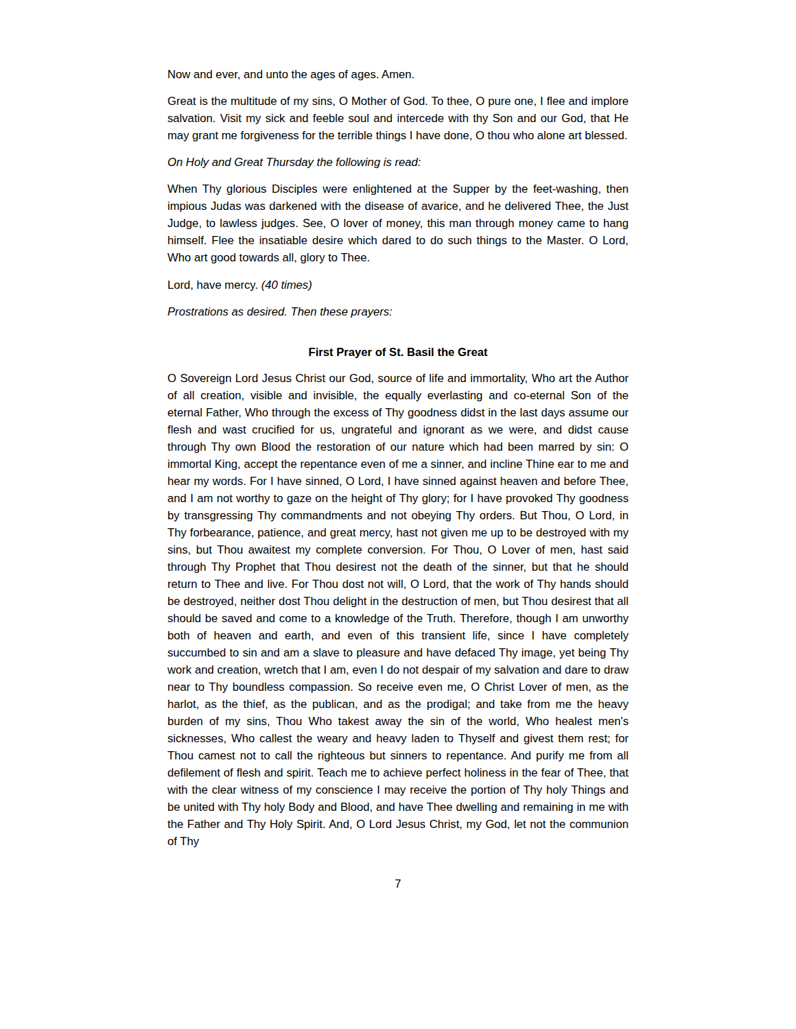Now and ever, and unto the ages of ages. Amen.
Great is the multitude of my sins, O Mother of God. To thee, O pure one, I flee and implore salvation. Visit my sick and feeble soul and intercede with thy Son and our God, that He may grant me forgiveness for the terrible things I have done, O thou who alone art blessed.
On Holy and Great Thursday the following is read:
When Thy glorious Disciples were enlightened at the Supper by the feet-washing, then impious Judas was darkened with the disease of avarice, and he delivered Thee, the Just Judge, to lawless judges. See, O lover of money, this man through money came to hang himself. Flee the insatiable desire which dared to do such things to the Master. O Lord, Who art good towards all, glory to Thee.
Lord, have mercy. (40 times)
Prostrations as desired. Then these prayers:
First Prayer of St. Basil the Great
O Sovereign Lord Jesus Christ our God, source of life and immortality, Who art the Author of all creation, visible and invisible, the equally everlasting and co-eternal Son of the eternal Father, Who through the excess of Thy goodness didst in the last days assume our flesh and wast crucified for us, ungrateful and ignorant as we were, and didst cause through Thy own Blood the restoration of our nature which had been marred by sin: O immortal King, accept the repentance even of me a sinner, and incline Thine ear to me and hear my words. For I have sinned, O Lord, I have sinned against heaven and before Thee, and I am not worthy to gaze on the height of Thy glory; for I have provoked Thy goodness by transgressing Thy commandments and not obeying Thy orders. But Thou, O Lord, in Thy forbearance, patience, and great mercy, hast not given me up to be destroyed with my sins, but Thou awaitest my complete conversion. For Thou, O Lover of men, hast said through Thy Prophet that Thou desirest not the death of the sinner, but that he should return to Thee and live. For Thou dost not will, O Lord, that the work of Thy hands should be destroyed, neither dost Thou delight in the destruction of men, but Thou desirest that all should be saved and come to a knowledge of the Truth. Therefore, though I am unworthy both of heaven and earth, and even of this transient life, since I have completely succumbed to sin and am a slave to pleasure and have defaced Thy image, yet being Thy work and creation, wretch that I am, even I do not despair of my salvation and dare to draw near to Thy boundless compassion. So receive even me, O Christ Lover of men, as the harlot, as the thief, as the publican, and as the prodigal; and take from me the heavy burden of my sins, Thou Who takest away the sin of the world, Who healest men's sicknesses, Who callest the weary and heavy laden to Thyself and givest them rest; for Thou camest not to call the righteous but sinners to repentance. And purify me from all defilement of flesh and spirit. Teach me to achieve perfect holiness in the fear of Thee, that with the clear witness of my conscience I may receive the portion of Thy holy Things and be united with Thy holy Body and Blood, and have Thee dwelling and remaining in me with the Father and Thy Holy Spirit. And, O Lord Jesus Christ, my God, let not the communion of Thy
7